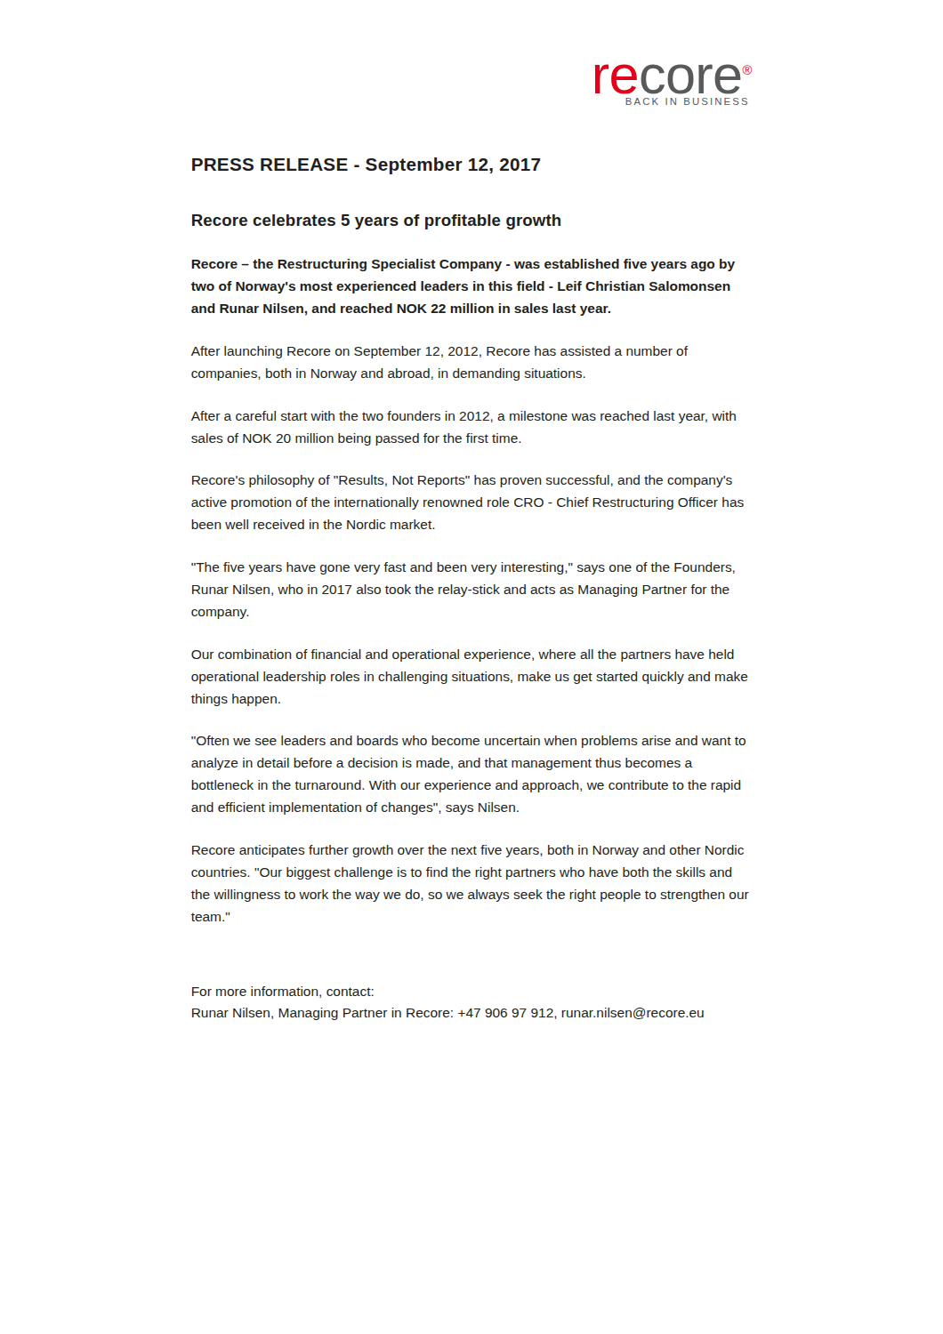recore® BACK IN BUSINESS
PRESS RELEASE - September 12, 2017
Recore celebrates 5 years of profitable growth
Recore – the Restructuring Specialist Company - was established five years ago by two of Norway's most experienced leaders in this field - Leif Christian Salomonsen and Runar Nilsen, and reached NOK 22 million in sales last year.
After launching Recore on September 12, 2012, Recore has assisted a number of companies, both in Norway and abroad, in demanding situations.
After a careful start with the two founders in 2012, a milestone was reached last year, with sales of NOK 20 million being passed for the first time.
Recore's philosophy of "Results, Not Reports" has proven successful, and the company's active promotion of the internationally renowned role CRO - Chief Restructuring Officer has been well received in the Nordic market.
"The five years have gone very fast and been very interesting," says one of the Founders, Runar Nilsen, who in 2017 also took the relay-stick and acts as Managing Partner for the company.
Our combination of financial and operational experience, where all the partners have held operational leadership roles in challenging situations, make us get started quickly and make things happen.
"Often we see leaders and boards who become uncertain when problems arise and want to analyze in detail before a decision is made, and that management thus becomes a bottleneck in the turnaround. With our experience and approach, we contribute to the rapid and efficient implementation of changes", says Nilsen.
Recore anticipates further growth over the next five years, both in Norway and other Nordic countries. "Our biggest challenge is to find the right partners who have both the skills and the willingness to work the way we do, so we always seek the right people to strengthen our team."
For more information, contact:
Runar Nilsen, Managing Partner in Recore: +47 906 97 912, runar.nilsen@recore.eu